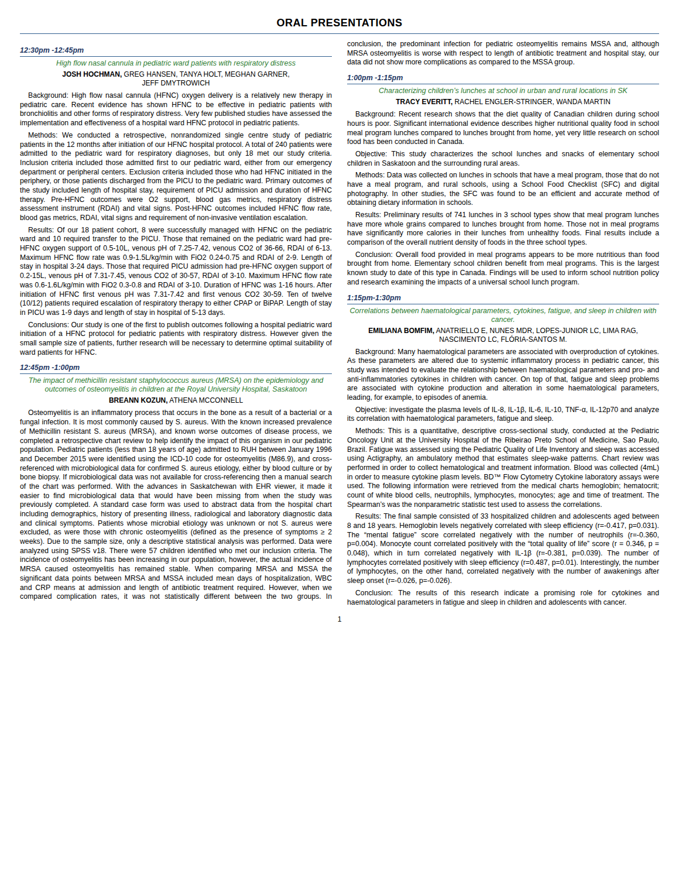ORAL PRESENTATIONS
12:30pm -12:45pm
High flow nasal cannula in pediatric ward patients with respiratory distress
JOSH HOCHMAN, GREG HANSEN, TANYA HOLT, MEGHAN GARNER,
JEFF DMYTROWICH
Background: High flow nasal cannula (HFNC) oxygen delivery is a relatively new therapy in pediatric care. Recent evidence has shown HFNC to be effective in pediatric patients with bronchiolitis and other forms of respiratory distress. Very few published studies have assessed the implementation and effectiveness of a hospital ward HFNC protocol in pediatric patients.
Methods: We conducted a retrospective, nonrandomized single centre study of pediatric patients in the 12 months after initiation of our HFNC hospital protocol. A total of 240 patients were admitted to the pediatric ward for respiratory diagnoses, but only 18 met our study criteria. Inclusion criteria included those admitted first to our pediatric ward, either from our emergency department or peripheral centers. Exclusion criteria included those who had HFNC initiated in the periphery, or those patients discharged from the PICU to the pediatric ward. Primary outcomes of the study included length of hospital stay, requirement of PICU admission and duration of HFNC therapy. Pre-HFNC outcomes were O2 support, blood gas metrics, respiratory distress assessment instrument (RDAI) and vital signs. Post-HFNC outcomes included HFNC flow rate, blood gas metrics, RDAI, vital signs and requirement of non-invasive ventilation escalation.
Results: Of our 18 patient cohort, 8 were successfully managed with HFNC on the pediatric ward and 10 required transfer to the PICU. Those that remained on the pediatric ward had pre-HFNC oxygen support of 0.5-10L, venous pH of 7.25-7.42, venous CO2 of 36-66, RDAI of 6-13. Maximum HFNC flow rate was 0.9-1.5L/kg/min with FiO2 0.24-0.75 and RDAI of 2-9. Length of stay in hospital 3-24 days. Those that required PICU admission had pre-HFNC oxygen support of 0.2-15L, venous pH of 7.31-7.45, venous CO2 of 30-57, RDAI of 3-10. Maximum HFNC flow rate was 0.6-1.6L/kg/min with FiO2 0.3-0.8 and RDAI of 3-10. Duration of HFNC was 1-16 hours. After initiation of HFNC first venous pH was 7.31-7.42 and first venous CO2 30-59. Ten of twelve (10/12) patients required escalation of respiratory therapy to either CPAP or BiPAP. Length of stay in PICU was 1-9 days and length of stay in hospital of 5-13 days.
Conclusions: Our study is one of the first to publish outcomes following a hospital pediatric ward initiation of a HFNC protocol for pediatric patients with respiratory distress. However given the small sample size of patients, further research will be necessary to determine optimal suitability of ward patients for HFNC.
12:45pm -1:00pm
The impact of methicillin resistant staphylococcus aureus (MRSA) on the epidemiology and outcomes of osteomyelitis in children at the Royal University Hospital, Saskatoon
BREANN KOZUN, ATHENA MCCONNELL
Osteomyelitis is an inflammatory process that occurs in the bone as a result of a bacterial or a fungal infection. It is most commonly caused by S. aureus. With the known increased prevalence of Methicillin resistant S. aureus (MRSA), and known worse outcomes of disease process, we completed a retrospective chart review to help identify the impact of this organism in our pediatric population. Pediatric patients (less than 18 years of age) admitted to RUH between January 1996 and December 2015 were identified using the ICD-10 code for osteomyelitis (M86.9), and cross-referenced with microbiological data for confirmed S. aureus etiology, either by blood culture or by bone biopsy. If microbiological data was not available for cross-referencing then a manual search of the chart was performed. With the advances in Saskatchewan with EHR viewer, it made it easier to find microbiological data that would have been missing from when the study was previously completed. A standard case form was used to abstract data from the hospital chart including demographics, history of presenting illness, radiological and laboratory diagnostic data and clinical symptoms. Patients whose microbial etiology was unknown or not S. aureus were excluded, as were those with chronic osteomyelitis (defined as the presence of symptoms ≥ 2 weeks). Due to the sample size, only a descriptive statistical analysis was performed. Data were analyzed using SPSS v18. There were 57 children identified who met our inclusion criteria. The incidence of osteomyelitis has been increasing in our population, however, the actual incidence of MRSA caused osteomyelitis has remained stable. When comparing MRSA and MSSA the significant data points between MRSA and MSSA included mean days of hospitalization, WBC and CRP means at admission and length of antibiotic treatment required. However, when we compared complication rates, it was not statistically different between the two groups. In conclusion, the predominant infection for pediatric osteomyelitis remains MSSA and, although MRSA osteomyelitis is worse with respect to length of antibiotic treatment and hospital stay, our data did not show more complications as compared to the MSSA group.
1:00pm -1:15pm
Characterizing children’s lunches at school in urban and rural locations in SK
TRACY EVERITT, RACHEL ENGLER-STRINGER, WANDA MARTIN
Background: Recent research shows that the diet quality of Canadian children during school hours is poor. Significant international evidence describes higher nutritional quality food in school meal program lunches compared to lunches brought from home, yet very little research on school food has been conducted in Canada.
Objective: This study characterizes the school lunches and snacks of elementary school children in Saskatoon and the surrounding rural areas.
Methods: Data was collected on lunches in schools that have a meal program, those that do not have a meal program, and rural schools, using a School Food Checklist (SFC) and digital photography. In other studies, the SFC was found to be an efficient and accurate method of obtaining dietary information in schools.
Results: Preliminary results of 741 lunches in 3 school types show that meal program lunches have more whole grains compared to lunches brought from home. Those not in meal programs have significantly more calories in their lunches from unhealthy foods. Final results include a comparison of the overall nutrient density of foods in the three school types.
Conclusion: Overall food provided in meal programs appears to be more nutritious than food brought from home. Elementary school children benefit from meal programs. This is the largest known study to date of this type in Canada. Findings will be used to inform school nutrition policy and research examining the impacts of a universal school lunch program.
1:15pm-1:30pm
Correlations between haematological parameters, cytokines, fatigue, and sleep in children with cancer.
EMILIANA BOMFIM, ANATRIELLO E, NUNES MDR, LOPES-JUNIOR LC, LIMA RAG, NASCIMENTO LC, FLÓRIA-SANTOS M.
Background: Many haematological parameters are associated with overproduction of cytokines. As these parameters are altered due to systemic inflammatory process in pediatric cancer, this study was intended to evaluate the relationship between haematological parameters and pro- and anti-inflammatories cytokines in children with cancer. On top of that, fatigue and sleep problems are associated with cytokine production and alteration in some haematological parameters, leading, for example, to episodes of anemia.
Objective: investigate the plasma levels of IL-8, IL-1β, IL-6, IL-10, TNF-α, IL-12p70 and analyze its correlation with haematological parameters, fatigue and sleep.
Methods: This is a quantitative, descriptive cross-sectional study, conducted at the Pediatric Oncology Unit at the University Hospital of the Ribeirao Preto School of Medicine, Sao Paulo, Brazil. Fatigue was assessed using the Pediatric Quality of Life Inventory and sleep was accessed using Actigraphy, an ambulatory method that estimates sleep-wake patterns. Chart review was performed in order to collect hematological and treatment information. Blood was collected (4mL) in order to measure cytokine plasm levels. BD™ Flow Cytometry Cytokine laboratory assays were used. The following information were retrieved from the medical charts hemoglobin; hematocrit; count of white blood cells, neutrophils, lymphocytes, monocytes; age and time of treatment. The Spearman’s was the nonparametric statistic test used to assess the correlations.
Results: The final sample consisted of 33 hospitalized children and adolescents aged between 8 and 18 years. Hemoglobin levels negatively correlated with sleep efficiency (r=-0.417, p=0.031). The “mental fatigue” score correlated negatively with the number of neutrophils (r=-0.360, p=0.004). Monocyte count correlated positively with the “total quality of life” score (r = 0.346, p = 0.048), which in turn correlated negatively with IL-1β (r=-0.381, p=0.039). The number of lymphocytes correlated positively with sleep efficiency (r=0.487, p=0.01). Interestingly, the number of lymphocytes, on the other hand, correlated negatively with the number of awakenings after sleep onset (r=-0.026, p=-0.026).
Conclusion: The results of this research indicate a promising role for cytokines and haematological parameters in fatigue and sleep in children and adolescents with cancer.
1